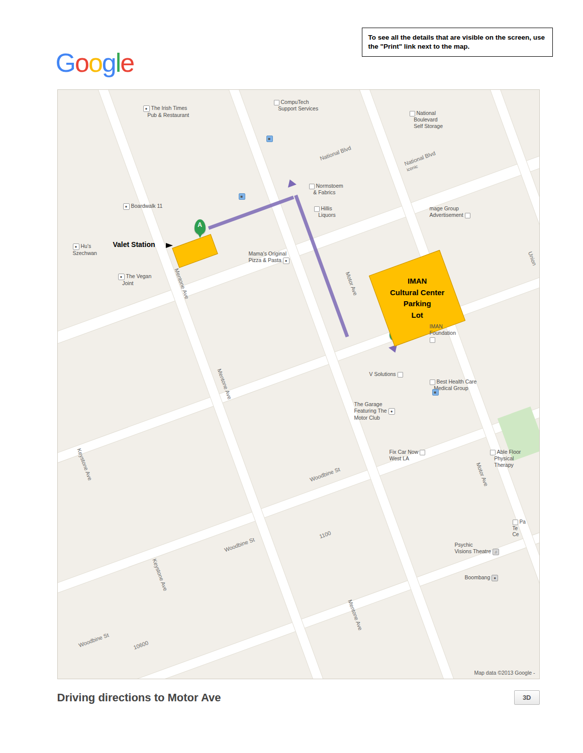To see all the details that are visible on the screen, use the "Print" link next to the map.
Google
A
B
Valet Station
IMAN
Cultural Center
Parking
Lot
●The Irish Times
Pub & Restaurant
CompuTech
Support Services
National
Boulevard
Self Storage
■
■
●Boardwalk 11
●Hu's
Szechwan
●The Vegan
Joint
Mama's Original
Pizza & Pasta ●
Normstoem
& Fabrics
Hillis
Liquors
mage Group
Advertisement
IMAN
Foundation
V Solutions
Best Health Care
Medical Group
■
The Garage
Featuring The ●
Motor Club
Fix Car Now
West LA
Able Floor
Physical
Therapy
Psychic
Visions Theatre ♫
Boombang ●
Pa
Te
Ce
National Blvd
National Blvd
iconic
Mentone Ave
Mentone Ave
Mentone Ave
Keystone Ave
Keystone Ave
Woodbine St
Woodbine St
Woodbine St
Motor Ave
Motor Ave
Union
10600
1100
Map data ©2013 Google -
Driving directions to Motor Ave
3D